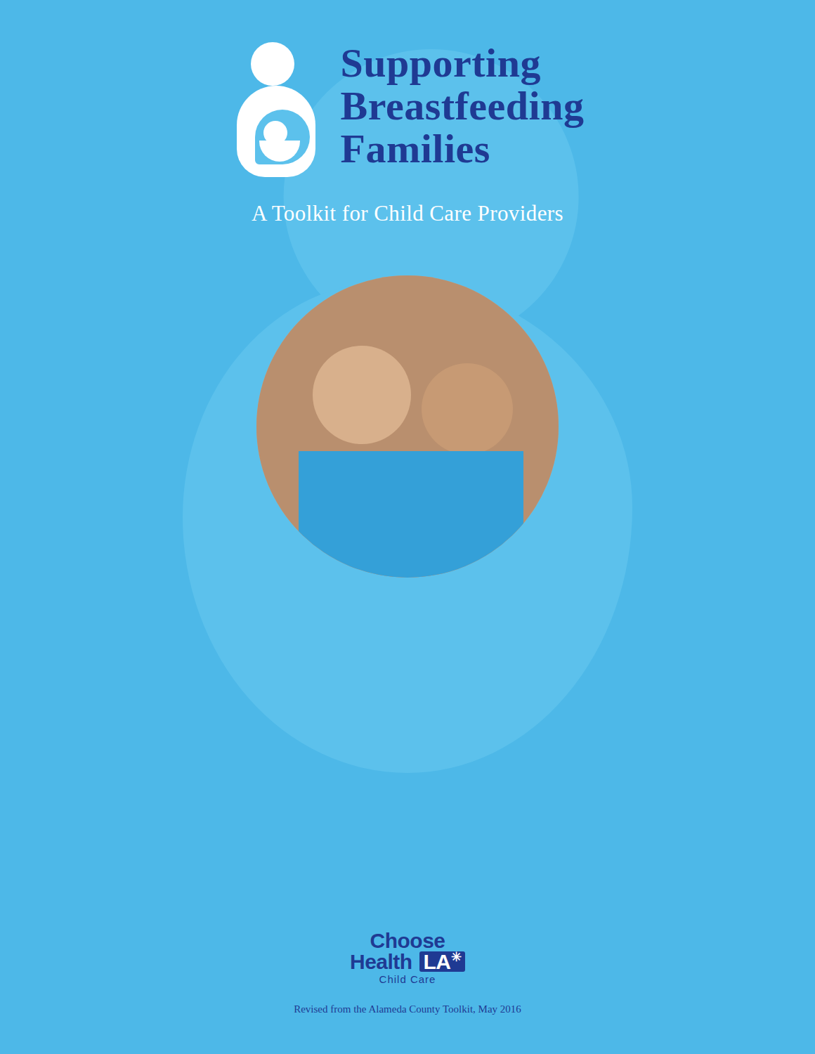Supporting
Breastfeeding
Families
A Toolkit for Child Care Providers
A mother breastfeeding her baby with a supportive family member nearby.
Choose
Health LA✳
Child Care
Revised from the Alameda County Toolkit, May 2016